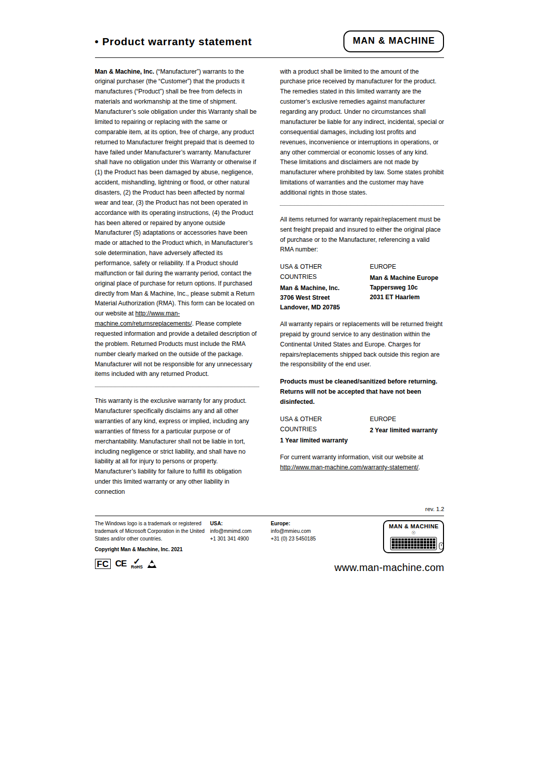Product warranty statement
MAN & MACHINE
Man & Machine, Inc. (“Manufacturer”) warrants to the original purchaser (the “Customer”) that the products it manufactures (“Product”) shall be free from defects in materials and workmanship at the time of shipment. Manufacturer’s sole obligation under this Warranty shall be limited to repairing or replacing with the same or comparable item, at its option, free of charge, any product returned to Manufacturer freight prepaid that is deemed to have failed under Manufacturer’s warranty. Manufacturer shall have no obligation under this Warranty or otherwise if (1) the Product has been damaged by abuse, negligence, accident, mishandling, lightning or flood, or other natural disasters, (2) the Product has been affected by normal wear and tear, (3) the Product has not been operated in accordance with its operating instructions, (4) the Product has been altered or repaired by anyone outside Manufacturer (5) adaptations or accessories have been made or attached to the Product which, in Manufacturer’s sole determination, have adversely affected its performance, safety or reliability. If a Product should malfunction or fail during the warranty period, contact the original place of purchase for return options. If purchased directly from Man & Machine, Inc., please submit a Return Material Authorization (RMA). This form can be located on our website at http://www.man-machine.com/returnsreplacements/. Please complete requested information and provide a detailed description of the problem. Returned Products must include the RMA number clearly marked on the outside of the package. Manufacturer will not be responsible for any unnecessary items included with any returned Product.
This warranty is the exclusive warranty for any product. Manufacturer specifically disclaims any and all other warranties of any kind, express or implied, including any warranties of fitness for a particular purpose or of merchantability. Manufacturer shall not be liable in tort, including negligence or strict liability, and shall have no liability at all for injury to persons or property. Manufacturer’s liability for failure to fulfill its obligation under this limited warranty or any other liability in connection
with a product shall be limited to the amount of the purchase price received by manufacturer for the product. The remedies stated in this limited warranty are the customer’s exclusive remedies against manufacturer regarding any product. Under no circumstances shall manufacturer be liable for any indirect, incidental, special or consequential damages, including lost profits and revenues, inconvenience or interruptions in operations, or any other commercial or economic losses of any kind. These limitations and disclaimers are not made by manufacturer where prohibited by law. Some states prohibit limitations of warranties and the customer may have additional rights in those states.
All items returned for warranty repair/replacement must be sent freight prepaid and insured to either the original place of purchase or to the Manufacturer, referencing a valid RMA number:
USA & OTHER COUNTRIES
Man & Machine, Inc.
3706 West Street
Landover, MD 20785
EUROPE
Man & Machine Europe
Tappersweg 10c
2031 ET Haarlem
All warranty repairs or replacements will be returned freight prepaid by ground service to any destination within the Continental United States and Europe. Charges for repairs/replacements shipped back outside this region are the responsibility of the end user.
Products must be cleaned/sanitized before returning. Returns will not be accepted that have not been disinfected.
USA & OTHER COUNTRIES
1 Year limited warranty
EUROPE
2 Year limited warranty
For current warranty information, visit our website at http://www.man-machine.com/warranty-statement/.
rev. 1.2
The Windows logo is a trademark or registered trademark of Microsoft Corporation in the United States and/or other countries.
Copyright Man & Machine, Inc. 2021
FC CE ✓RoHS
USA: info@mmimd.com
+1 301 341 4900
Europe: info@mmieu.com
+31 (0) 23 5450185
MAN & MACHINE
☉
www.man-machine.com